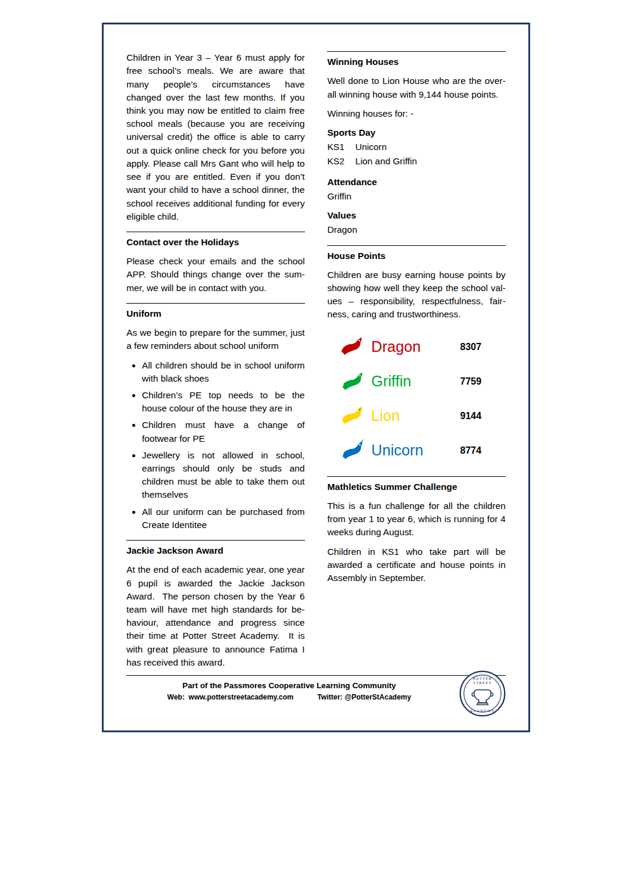Children in Year 3 – Year 6 must apply for free school’s meals. We are aware that many people’s circumstances have changed over the last few months. If you think you may now be entitled to claim free school meals (because you are receiving universal credit) the office is able to carry out a quick online check for you before you apply. Please call Mrs Gant who will help to see if you are entitled. Even if you don’t want your child to have a school dinner, the school receives additional funding for every eligible child.
Contact over the Holidays
Please check your emails and the school APP. Should things change over the summer, we will be in contact with you.
Uniform
As we begin to prepare for the summer, just a few reminders about school uniform
All children should be in school uniform with black shoes
Children’s PE top needs to be the house colour of the house they are in
Children must have a change of footwear for PE
Jewellery is not allowed in school, earrings should only be studs and children must be able to take them out themselves
All our uniform can be purchased from Create Identitee
Jackie Jackson Award
At the end of each academic year, one year 6 pupil is awarded the Jackie Jackson Award. The person chosen by the Year 6 team will have met high standards for behaviour, attendance and progress since their time at Potter Street Academy. It is with great pleasure to announce Fatima I has received this award.
Winning Houses
Well done to Lion House who are the overall winning house with 9,144 house points.
Winning houses for: -
Sports Day
| KS1 | Unicorn |
| KS2 | Lion and Griffin |
Attendance
Griffin
Values
Dragon
House Points
Children are busy earning house points by showing how well they keep the school values – responsibility, respectfulness, fairness, caring and trustworthiness.
| | Dragon | 8307 |
| | Griffin | 7759 |
| | Lion | 9144 |
| | Unicorn | 8774 |
Mathletics Summer Challenge
This is a fun challenge for all the children from year 1 to year 6, which is running for 4 weeks during August.
Children in KS1 who take part will be awarded a certificate and house points in Assembly in September.
Part of the Passmores Cooperative Learning Community
Web: www.potterstreetacademy.com Twitter: @PotterStAcademy
POTTER STREET ACADEMY